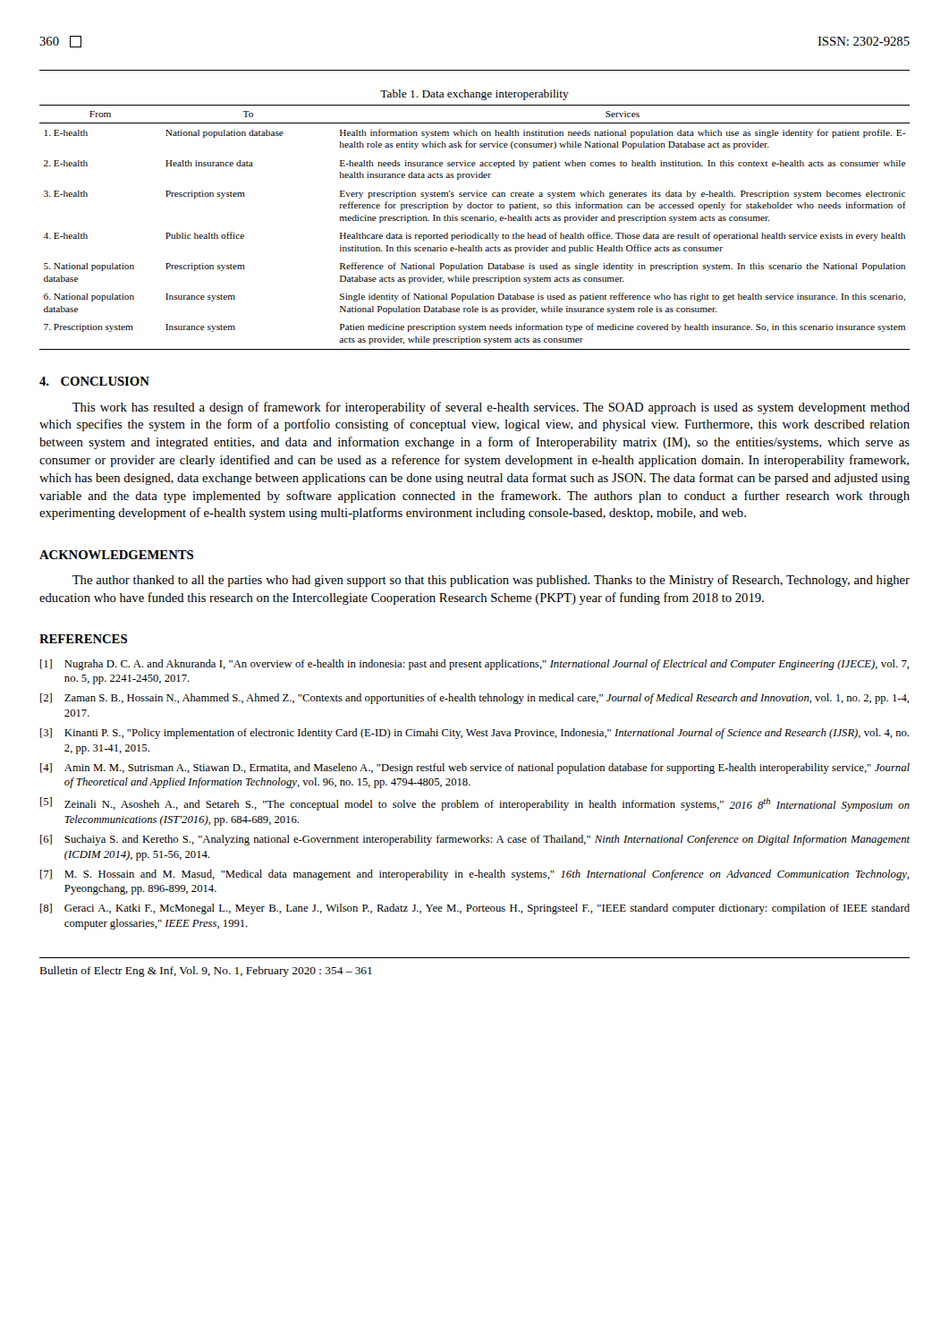360
ISSN: 2302-9285
Table 1. Data exchange interoperability
| From | To | Services |
| --- | --- | --- |
| 1. E-health | National population database | Health information system which on health institution needs national population data which use as single identity for patient profile. E-health role as entity which ask for service (consumer) while National Population Database act as provider. |
| 2. E-health | Health insurance data | E-health needs insurance service accepted by patient when comes to health institution. In this context e-health acts as consumer while health insurance data acts as provider |
| 3. E-health | Prescription system | Every prescription system's service can create a system which generates its data by e-health. Prescription system becomes electronic refference for prescription by doctor to patient, so this information can be accessed openly for stakeholder who needs information of medicine prescription. In this scenario, e-health acts as provider and prescription system acts as consumer. |
| 4. E-health | Public health office | Healthcare data is reported periodically to the head of health office. Those data are result of operational health service exists in every health institution. In this scenario e-health acts as provider and public Health Office acts as consumer |
| 5. National population database | Prescription system | Refference of National Population Database is used as single identity in prescription system. In this scenario the National Population Database acts as provider, while prescription system acts as consumer. |
| 6. National population database | Insurance system | Single identity of National Population Database is used as patient refference who has right to get health service insurance. In this scenario, National Population Database role is as provider, while insurance system role is as consumer. |
| 7. Prescription system | Insurance system | Patien medicine prescription system needs information type of medicine covered by health insurance. So, in this scenario insurance system acts as provider, while prescription system acts as consumer |
4. CONCLUSION
This work has resulted a design of framework for interoperability of several e-health services. The SOAD approach is used as system development method which specifies the system in the form of a portfolio consisting of conceptual view, logical view, and physical view. Furthermore, this work described relation between system and integrated entities, and data and information exchange in a form of Interoperability matrix (IM), so the entities/systems, which serve as consumer or provider are clearly identified and can be used as a reference for system development in e-health application domain. In interoperability framework, which has been designed, data exchange between applications can be done using neutral data format such as JSON. The data format can be parsed and adjusted using variable and the data type implemented by software application connected in the framework. The authors plan to conduct a further research work through experimenting development of e-health system using multi-platforms environment including console-based, desktop, mobile, and web.
ACKNOWLEDGEMENTS
The author thanked to all the parties who had given support so that this publication was published. Thanks to the Ministry of Research, Technology, and higher education who have funded this research on the Intercollegiate Cooperation Research Scheme (PKPT) year of funding from 2018 to 2019.
REFERENCES
[1] Nugraha D. C. A. and Aknuranda I, "An overview of e-health in indonesia: past and present applications," International Journal of Electrical and Computer Engineering (IJECE), vol. 7, no. 5, pp. 2241-2450, 2017.
[2] Zaman S. B., Hossain N., Ahammed S., Ahmed Z., "Contexts and opportunities of e-health tehnology in medical care," Journal of Medical Research and Innovation, vol. 1, no. 2, pp. 1-4, 2017.
[3] Kinanti P. S., "Policy implementation of electronic Identity Card (E-ID) in Cimahi City, West Java Province, Indonesia," International Journal of Science and Research (IJSR), vol. 4, no. 2, pp. 31-41, 2015.
[4] Amin M. M., Sutrisman A., Stiawan D., Ermatita, and Maseleno A., "Design restful web service of national population database for supporting E-health interoperability service," Journal of Theoretical and Applied Information Technology, vol. 96, no. 15, pp. 4794-4805, 2018.
[5] Zeinali N., Asosheh A., and Setareh S., "The conceptual model to solve the problem of interoperability in health information systems," 2016 8th International Symposium on Telecommunications (IST'2016), pp. 684-689, 2016.
[6] Suchaiya S. and Keretho S., "Analyzing national e-Government interoperability farmeworks: A case of Thailand," Ninth International Conference on Digital Information Management (ICDIM 2014), pp. 51-56, 2014.
[7] M. S. Hossain and M. Masud, "Medical data management and interoperability in e-health systems," 16th International Conference on Advanced Communication Technology, Pyeongchang, pp. 896-899, 2014.
[8] Geraci A., Katki F., McMonegal L., Meyer B., Lane J., Wilson P., Radatz J., Yee M., Porteous H., Springsteel F., "IEEE standard computer dictionary: compilation of IEEE standard computer glossaries," IEEE Press, 1991.
Bulletin of Electr Eng & Inf, Vol. 9, No. 1, February 2020 : 354 – 361